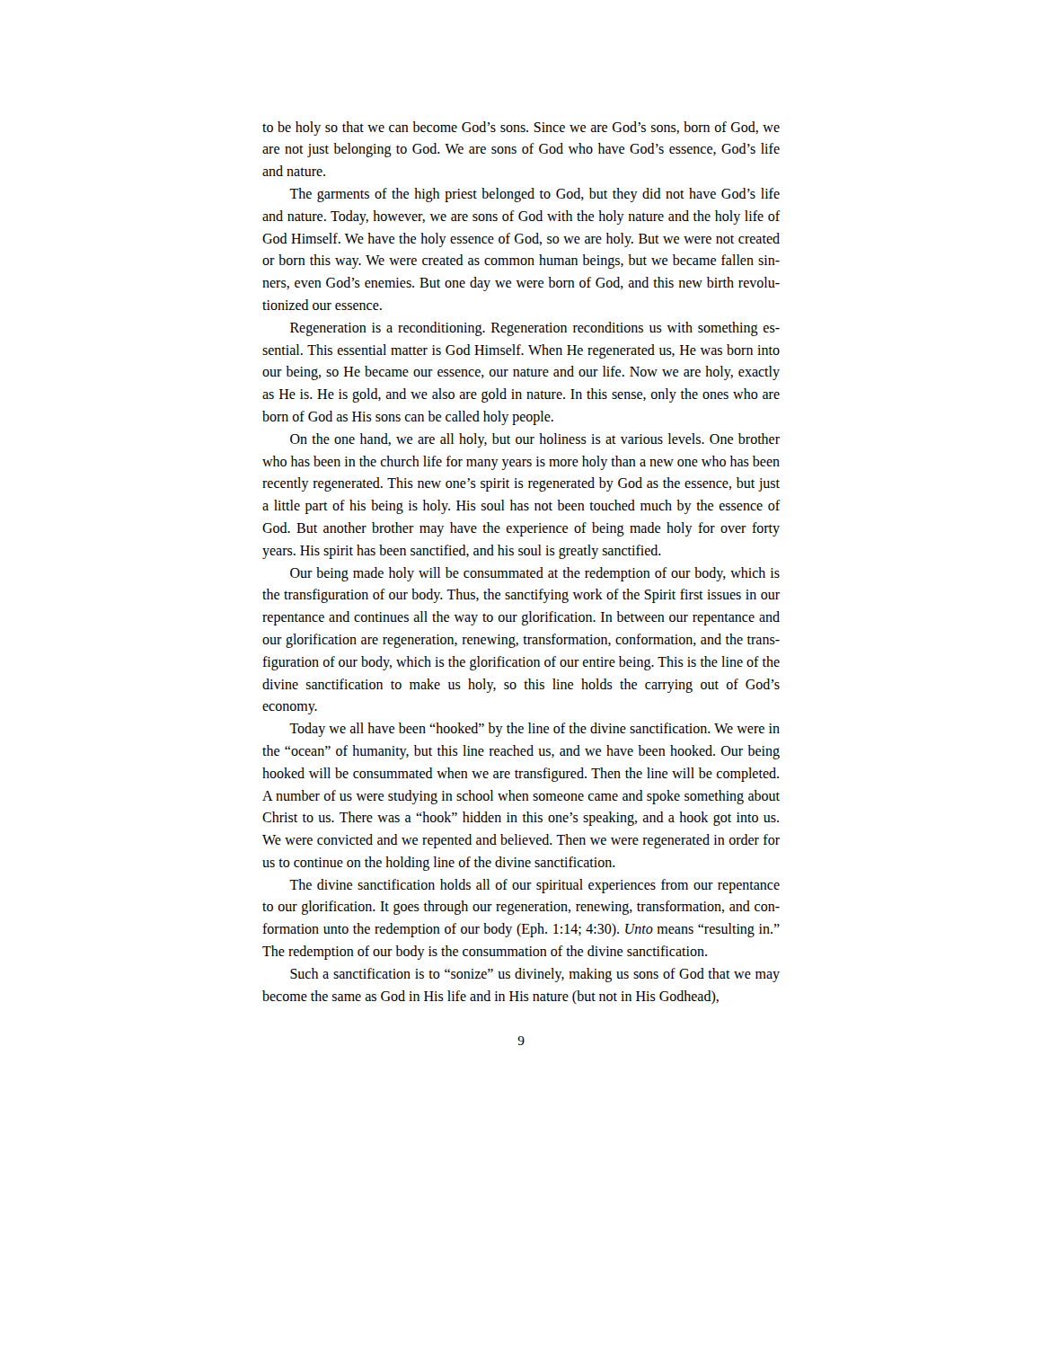to be holy so that we can become God’s sons. Since we are God’s sons, born of God, we are not just belonging to God. We are sons of God who have God’s essence, God’s life and nature.
The garments of the high priest belonged to God, but they did not have God’s life and nature. Today, however, we are sons of God with the holy nature and the holy life of God Himself. We have the holy essence of God, so we are holy. But we were not created or born this way. We were created as common human beings, but we became fallen sinners, even God’s enemies. But one day we were born of God, and this new birth revolutionized our essence.
Regeneration is a reconditioning. Regeneration reconditions us with something essential. This essential matter is God Himself. When He regenerated us, He was born into our being, so He became our essence, our nature and our life. Now we are holy, exactly as He is. He is gold, and we also are gold in nature. In this sense, only the ones who are born of God as His sons can be called holy people.
On the one hand, we are all holy, but our holiness is at various levels. One brother who has been in the church life for many years is more holy than a new one who has been recently regenerated. This new one’s spirit is regenerated by God as the essence, but just a little part of his being is holy. His soul has not been touched much by the essence of God. But another brother may have the experience of being made holy for over forty years. His spirit has been sanctified, and his soul is greatly sanctified.
Our being made holy will be consummated at the redemption of our body, which is the transfiguration of our body. Thus, the sanctifying work of the Spirit first issues in our repentance and continues all the way to our glorification. In between our repentance and our glorification are regeneration, renewing, transformation, conformation, and the transfiguration of our body, which is the glorification of our entire being. This is the line of the divine sanctification to make us holy, so this line holds the carrying out of God’s economy.
Today we all have been “hooked” by the line of the divine sanctification. We were in the “ocean” of humanity, but this line reached us, and we have been hooked. Our being hooked will be consummated when we are transfigured. Then the line will be completed. A number of us were studying in school when someone came and spoke something about Christ to us. There was a “hook” hidden in this one’s speaking, and a hook got into us. We were convicted and we repented and believed. Then we were regenerated in order for us to continue on the holding line of the divine sanctification.
The divine sanctification holds all of our spiritual experiences from our repentance to our glorification. It goes through our regeneration, renewing, transformation, and conformation unto the redemption of our body (Eph. 1:14; 4:30). Unto means “resulting in.” The redemption of our body is the consummation of the divine sanctification.
Such a sanctification is to “sonize” us divinely, making us sons of God that we may become the same as God in His life and in His nature (but not in His Godhead),
9